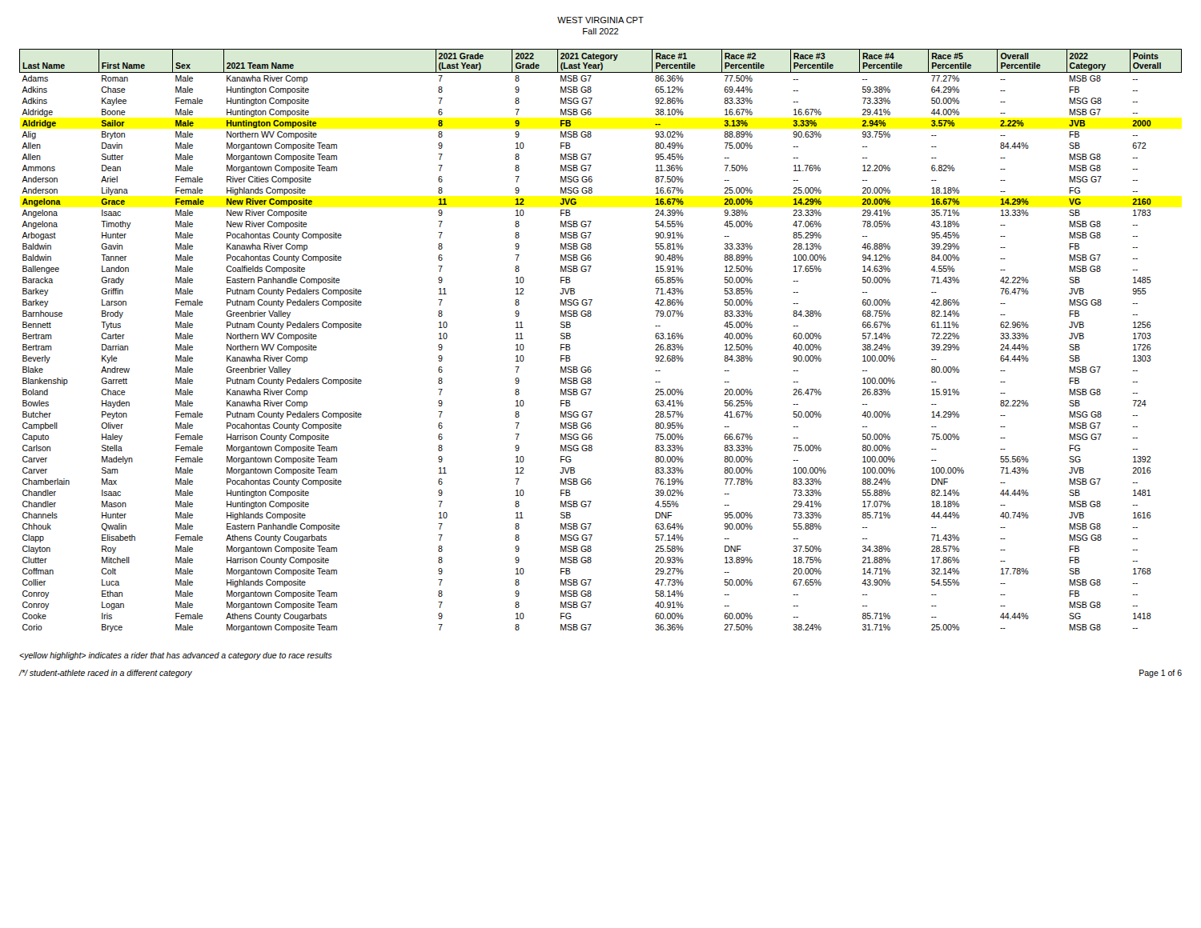WEST VIRGINIA CPT
Fall 2022
| Last Name | First Name | Sex | 2021 Team Name | 2021 Grade (Last Year) | 2022 Grade | 2021 Category (Last Year) | Race #1 Percentile | Race #2 Percentile | Race #3 Percentile | Race #4 Percentile | Race #5 Percentile | Overall Percentile | 2022 Category | Points Overall |
| --- | --- | --- | --- | --- | --- | --- | --- | --- | --- | --- | --- | --- | --- | --- |
| Adams | Roman | Male | Kanawha River Comp | 7 | 8 | MSB G7 | 86.36% | 77.50% | -- | -- | 77.27% | -- | MSB G8 | -- |
| Adkins | Chase | Male | Huntington Composite | 8 | 9 | MSB G8 | 65.12% | 69.44% | -- | 59.38% | 64.29% | -- | FB | -- |
| Adkins | Kaylee | Female | Huntington Composite | 7 | 8 | MSG G7 | 92.86% | 83.33% | -- | 73.33% | 50.00% | -- | MSG G8 | -- |
| Aldridge | Boone | Male | Huntington Composite | 6 | 7 | MSB G6 | 38.10% | 16.67% | 16.67% | 29.41% | 44.00% | -- | MSB G7 | -- |
| Aldridge | Sailor | Male | Huntington Composite | 8 | 9 | FB | -- | 3.13% | 3.33% | 2.94% | 3.57% | 2.22% | JVB | 2000 |
| Alig | Bryton | Male | Northern WV Composite | 8 | 9 | MSB G8 | 93.02% | 88.89% | 90.63% | 93.75% | -- | -- | FB | -- |
| Allen | Davin | Male | Morgantown Composite Team | 9 | 10 | FB | 80.49% | 75.00% | -- | -- | -- | 84.44% | SB | 672 |
| Allen | Sutter | Male | Morgantown Composite Team | 7 | 8 | MSB G7 | 95.45% | -- | -- | -- | -- | -- | MSB G8 | -- |
| Ammons | Dean | Male | Morgantown Composite Team | 7 | 8 | MSB G7 | 11.36% | 7.50% | 11.76% | 12.20% | 6.82% | -- | MSB G8 | -- |
| Anderson | Ariel | Female | River Cities Composite | 6 | 7 | MSG G6 | 87.50% | -- | -- | -- | -- | -- | MSG G7 | -- |
| Anderson | Lilyana | Female | Highlands Composite | 8 | 9 | MSG G8 | 16.67% | 25.00% | 25.00% | 20.00% | 18.18% | -- | FG | -- |
| Angelona | Grace | Female | New River Composite | 11 | 12 | JVG | 16.67% | 20.00% | 14.29% | 20.00% | 16.67% | 14.29% | VG | 2160 |
| Angelona | Isaac | Male | New River Composite | 9 | 10 | FB | 24.39% | 9.38% | 23.33% | 29.41% | 35.71% | 13.33% | SB | 1783 |
| Angelona | Timothy | Male | New River Composite | 7 | 8 | MSB G7 | 54.55% | 45.00% | 47.06% | 78.05% | 43.18% | -- | MSB G8 | -- |
| Arbogast | Hunter | Male | Pocahontas County Composite | 7 | 8 | MSB G7 | 90.91% | -- | 85.29% | -- | 95.45% | -- | MSB G8 | -- |
| Baldwin | Gavin | Male | Kanawha River Comp | 8 | 9 | MSB G8 | 55.81% | 33.33% | 28.13% | 46.88% | 39.29% | -- | FB | -- |
| Baldwin | Tanner | Male | Pocahontas County Composite | 6 | 7 | MSB G6 | 90.48% | 88.89% | 100.00% | 94.12% | 84.00% | -- | MSB G7 | -- |
| Ballengee | Landon | Male | Coalfields Composite | 7 | 8 | MSB G7 | 15.91% | 12.50% | 17.65% | 14.63% | 4.55% | -- | MSB G8 | -- |
| Baracka | Grady | Male | Eastern Panhandle Composite | 9 | 10 | FB | 65.85% | 50.00% | -- | 50.00% | 71.43% | 42.22% | SB | 1485 |
| Barkey | Griffin | Male | Putnam County Pedalers Composite | 11 | 12 | JVB | 71.43% | 53.85% | -- | -- | -- | 76.47% | JVB | 955 |
| Barkey | Larson | Female | Putnam County Pedalers Composite | 7 | 8 | MSG G7 | 42.86% | 50.00% | -- | 60.00% | 42.86% | -- | MSG G8 | -- |
| Barnhouse | Brody | Male | Greenbrier Valley | 8 | 9 | MSB G8 | 79.07% | 83.33% | 84.38% | 68.75% | 82.14% | -- | FB | -- |
| Bennett | Tytus | Male | Putnam County Pedalers Composite | 10 | 11 | SB | -- | 45.00% | -- | 66.67% | 61.11% | 62.96% | JVB | 1256 |
| Bertram | Carter | Male | Northern WV Composite | 10 | 11 | SB | 63.16% | 40.00% | 60.00% | 57.14% | 72.22% | 33.33% | JVB | 1703 |
| Bertram | Darrian | Male | Northern WV Composite | 9 | 10 | FB | 26.83% | 12.50% | 40.00% | 38.24% | 39.29% | 24.44% | SB | 1726 |
| Beverly | Kyle | Male | Kanawha River Comp | 9 | 10 | FB | 92.68% | 84.38% | 90.00% | 100.00% | -- | 64.44% | SB | 1303 |
| Blake | Andrew | Male | Greenbrier Valley | 6 | 7 | MSB G6 | -- | -- | -- | -- | 80.00% | -- | MSB G7 | -- |
| Blankenship | Garrett | Male | Putnam County Pedalers Composite | 8 | 9 | MSB G8 | -- | -- | -- | 100.00% | -- | -- | FB | -- |
| Boland | Chace | Male | Kanawha River Comp | 7 | 8 | MSB G7 | 25.00% | 20.00% | 26.47% | 26.83% | 15.91% | -- | MSB G8 | -- |
| Bowles | Hayden | Male | Kanawha River Comp | 9 | 10 | FB | 63.41% | 56.25% | -- | -- | -- | 82.22% | SB | 724 |
| Butcher | Peyton | Female | Putnam County Pedalers Composite | 7 | 8 | MSG G7 | 28.57% | 41.67% | 50.00% | 40.00% | 14.29% | -- | MSG G8 | -- |
| Campbell | Oliver | Male | Pocahontas County Composite | 6 | 7 | MSB G6 | 80.95% | -- | -- | -- | -- | -- | MSB G7 | -- |
| Caputo | Haley | Female | Harrison County Composite | 6 | 7 | MSG G6 | 75.00% | 66.67% | -- | 50.00% | 75.00% | -- | MSG G7 | -- |
| Carlson | Stella | Female | Morgantown Composite Team | 8 | 9 | MSG G8 | 83.33% | 83.33% | 75.00% | 80.00% | -- | -- | FG | -- |
| Carver | Madelyn | Female | Morgantown Composite Team | 9 | 10 | FG | 80.00% | 80.00% | -- | 100.00% | -- | 55.56% | SG | 1392 |
| Carver | Sam | Male | Morgantown Composite Team | 11 | 12 | JVB | 83.33% | 80.00% | 100.00% | 100.00% | 100.00% | 71.43% | JVB | 2016 |
| Chamberlain | Max | Male | Pocahontas County Composite | 6 | 7 | MSB G6 | 76.19% | 77.78% | 83.33% | 88.24% | DNF | -- | MSB G7 | -- |
| Chandler | Isaac | Male | Huntington Composite | 9 | 10 | FB | 39.02% | -- | 73.33% | 55.88% | 82.14% | 44.44% | SB | 1481 |
| Chandler | Mason | Male | Huntington Composite | 7 | 8 | MSB G7 | 4.55% | -- | 29.41% | 17.07% | 18.18% | -- | MSB G8 | -- |
| Channels | Hunter | Male | Highlands Composite | 10 | 11 | SB | DNF | 95.00% | 73.33% | 85.71% | 44.44% | 40.74% | JVB | 1616 |
| Chhouk | Qwalin | Male | Eastern Panhandle Composite | 7 | 8 | MSB G7 | 63.64% | 90.00% | 55.88% | -- | -- | -- | MSB G8 | -- |
| Clapp | Elisabeth | Female | Athens County Cougarbats | 7 | 8 | MSG G7 | 57.14% | -- | -- | -- | 71.43% | -- | MSG G8 | -- |
| Clayton | Roy | Male | Morgantown Composite Team | 8 | 9 | MSB G8 | 25.58% | DNF | 37.50% | 34.38% | 28.57% | -- | FB | -- |
| Clutter | Mitchell | Male | Harrison County Composite | 8 | 9 | MSB G8 | 20.93% | 13.89% | 18.75% | 21.88% | 17.86% | -- | FB | -- |
| Coffman | Colt | Male | Morgantown Composite Team | 9 | 10 | FB | 29.27% | -- | 20.00% | 14.71% | 32.14% | 17.78% | SB | 1768 |
| Collier | Luca | Male | Highlands Composite | 7 | 8 | MSB G7 | 47.73% | 50.00% | 67.65% | 43.90% | 54.55% | -- | MSB G8 | -- |
| Conroy | Ethan | Male | Morgantown Composite Team | 8 | 9 | MSB G8 | 58.14% | -- | -- | -- | -- | -- | FB | -- |
| Conroy | Logan | Male | Morgantown Composite Team | 7 | 8 | MSB G7 | 40.91% | -- | -- | -- | -- | -- | MSB G8 | -- |
| Cooke | Iris | Female | Athens County Cougarbats | 9 | 10 | FG | 60.00% | 60.00% | -- | 85.71% | -- | 44.44% | SG | 1418 |
| Corio | Bryce | Male | Morgantown Composite Team | 7 | 8 | MSB G7 | 36.36% | 27.50% | 38.24% | 31.71% | 25.00% | -- | MSB G8 | -- |
<yellow highlight> indicates a rider that has advanced a category due to race results
/*/ student-athlete raced in a different category Page 1 of 6